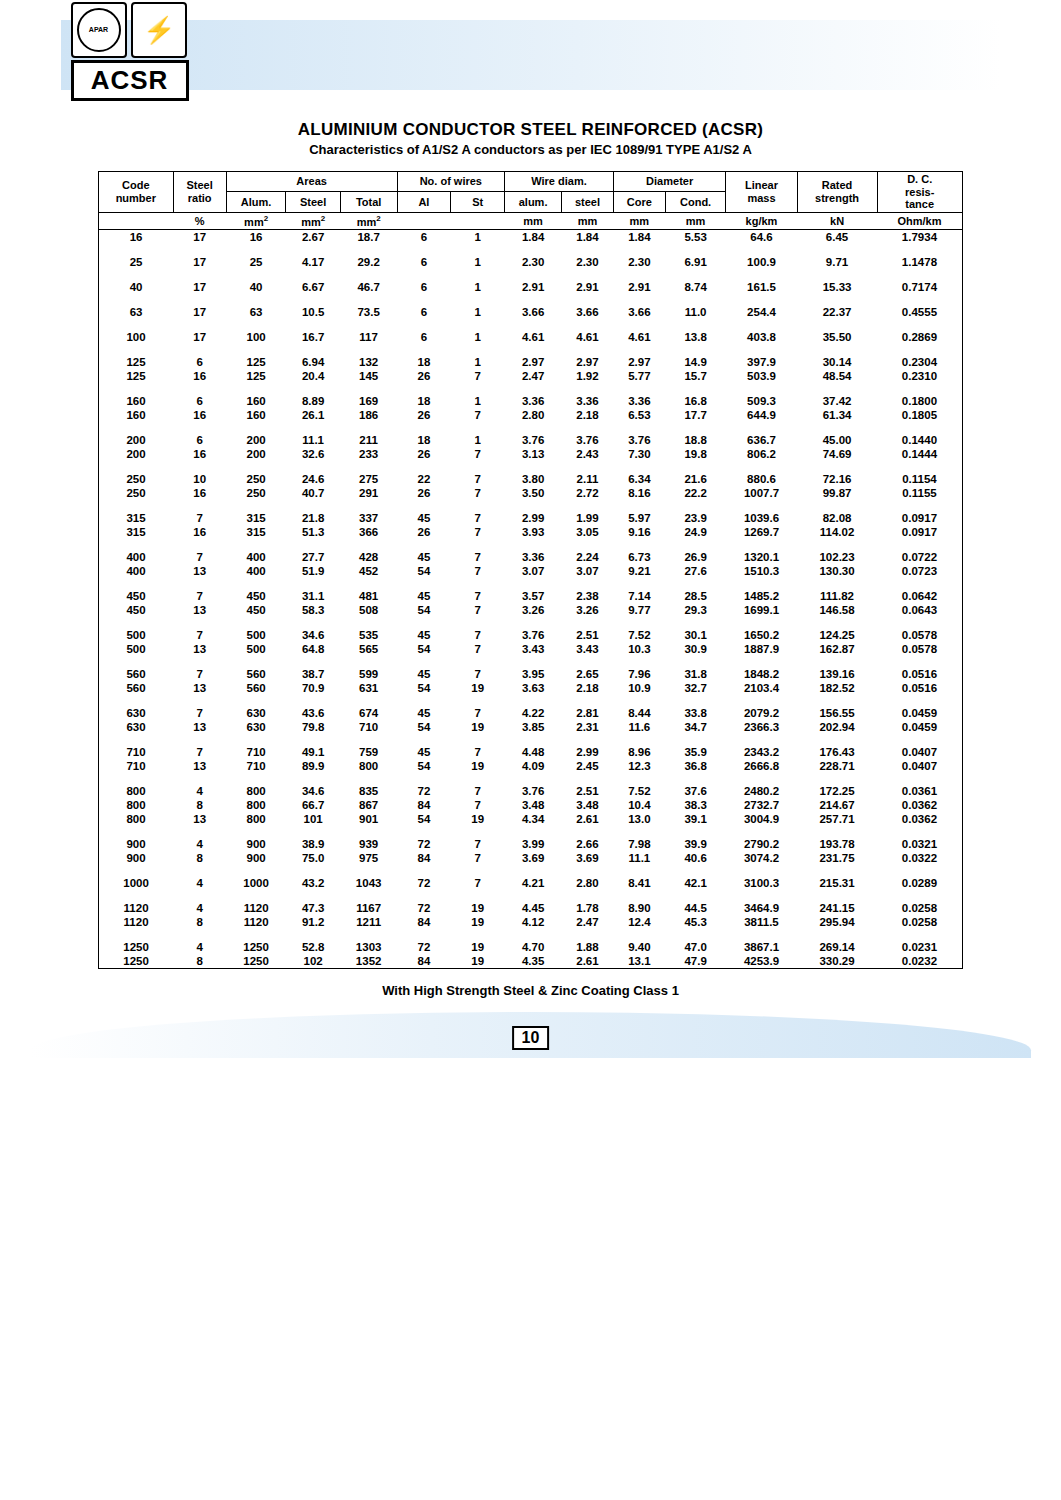APAR
⚡
ACSR
ALUMINIUM CONDUCTOR STEEL REINFORCED (ACSR)
Characteristics of A1/S2 A conductors as per IEC 1089/91 TYPE A1/S2 A
| Code number | Steel ratio | Areas | No. of wires | Wire diam. | Diameter | Linear mass | Rated strength | D. C. resis- tance |
| --- | --- | --- | --- | --- | --- | --- | --- | --- |
| Alum. | Steel | Total | Al | St | alum. | steel | Core | Cond. |
| | % | mm 2 | mm 2 | mm 2 | | | mm | mm | mm | mm | kg/km | kN | Ohm/km |
| 16 | 17 | 16 | 2.67 | 18.7 | 6 | 1 | 1.84 | 1.84 | 1.84 | 5.53 | 64.6 | 6.45 | 1.7934 |
| 25 | 17 | 25 | 4.17 | 29.2 | 6 | 1 | 2.30 | 2.30 | 2.30 | 6.91 | 100.9 | 9.71 | 1.1478 |
| 40 | 17 | 40 | 6.67 | 46.7 | 6 | 1 | 2.91 | 2.91 | 2.91 | 8.74 | 161.5 | 15.33 | 0.7174 |
| 63 | 17 | 63 | 10.5 | 73.5 | 6 | 1 | 3.66 | 3.66 | 3.66 | 11.0 | 254.4 | 22.37 | 0.4555 |
| 100 | 17 | 100 | 16.7 | 117 | 6 | 1 | 4.61 | 4.61 | 4.61 | 13.8 | 403.8 | 35.50 | 0.2869 |
| 125 | 6 | 125 | 6.94 | 132 | 18 | 1 | 2.97 | 2.97 | 2.97 | 14.9 | 397.9 | 30.14 | 0.2304 |
| 125 | 16 | 125 | 20.4 | 145 | 26 | 7 | 2.47 | 1.92 | 5.77 | 15.7 | 503.9 | 48.54 | 0.2310 |
| 160 | 6 | 160 | 8.89 | 169 | 18 | 1 | 3.36 | 3.36 | 3.36 | 16.8 | 509.3 | 37.42 | 0.1800 |
| 160 | 16 | 160 | 26.1 | 186 | 26 | 7 | 2.80 | 2.18 | 6.53 | 17.7 | 644.9 | 61.34 | 0.1805 |
| 200 | 6 | 200 | 11.1 | 211 | 18 | 1 | 3.76 | 3.76 | 3.76 | 18.8 | 636.7 | 45.00 | 0.1440 |
| 200 | 16 | 200 | 32.6 | 233 | 26 | 7 | 3.13 | 2.43 | 7.30 | 19.8 | 806.2 | 74.69 | 0.1444 |
| 250 | 10 | 250 | 24.6 | 275 | 22 | 7 | 3.80 | 2.11 | 6.34 | 21.6 | 880.6 | 72.16 | 0.1154 |
| 250 | 16 | 250 | 40.7 | 291 | 26 | 7 | 3.50 | 2.72 | 8.16 | 22.2 | 1007.7 | 99.87 | 0.1155 |
| 315 | 7 | 315 | 21.8 | 337 | 45 | 7 | 2.99 | 1.99 | 5.97 | 23.9 | 1039.6 | 82.08 | 0.0917 |
| 315 | 16 | 315 | 51.3 | 366 | 26 | 7 | 3.93 | 3.05 | 9.16 | 24.9 | 1269.7 | 114.02 | 0.0917 |
| 400 | 7 | 400 | 27.7 | 428 | 45 | 7 | 3.36 | 2.24 | 6.73 | 26.9 | 1320.1 | 102.23 | 0.0722 |
| 400 | 13 | 400 | 51.9 | 452 | 54 | 7 | 3.07 | 3.07 | 9.21 | 27.6 | 1510.3 | 130.30 | 0.0723 |
| 450 | 7 | 450 | 31.1 | 481 | 45 | 7 | 3.57 | 2.38 | 7.14 | 28.5 | 1485.2 | 111.82 | 0.0642 |
| 450 | 13 | 450 | 58.3 | 508 | 54 | 7 | 3.26 | 3.26 | 9.77 | 29.3 | 1699.1 | 146.58 | 0.0643 |
| 500 | 7 | 500 | 34.6 | 535 | 45 | 7 | 3.76 | 2.51 | 7.52 | 30.1 | 1650.2 | 124.25 | 0.0578 |
| 500 | 13 | 500 | 64.8 | 565 | 54 | 7 | 3.43 | 3.43 | 10.3 | 30.9 | 1887.9 | 162.87 | 0.0578 |
| 560 | 7 | 560 | 38.7 | 599 | 45 | 7 | 3.95 | 2.65 | 7.96 | 31.8 | 1848.2 | 139.16 | 0.0516 |
| 560 | 13 | 560 | 70.9 | 631 | 54 | 19 | 3.63 | 2.18 | 10.9 | 32.7 | 2103.4 | 182.52 | 0.0516 |
| 630 | 7 | 630 | 43.6 | 674 | 45 | 7 | 4.22 | 2.81 | 8.44 | 33.8 | 2079.2 | 156.55 | 0.0459 |
| 630 | 13 | 630 | 79.8 | 710 | 54 | 19 | 3.85 | 2.31 | 11.6 | 34.7 | 2366.3 | 202.94 | 0.0459 |
| 710 | 7 | 710 | 49.1 | 759 | 45 | 7 | 4.48 | 2.99 | 8.96 | 35.9 | 2343.2 | 176.43 | 0.0407 |
| 710 | 13 | 710 | 89.9 | 800 | 54 | 19 | 4.09 | 2.45 | 12.3 | 36.8 | 2666.8 | 228.71 | 0.0407 |
| 800 | 4 | 800 | 34.6 | 835 | 72 | 7 | 3.76 | 2.51 | 7.52 | 37.6 | 2480.2 | 172.25 | 0.0361 |
| 800 | 8 | 800 | 66.7 | 867 | 84 | 7 | 3.48 | 3.48 | 10.4 | 38.3 | 2732.7 | 214.67 | 0.0362 |
| 800 | 13 | 800 | 101 | 901 | 54 | 19 | 4.34 | 2.61 | 13.0 | 39.1 | 3004.9 | 257.71 | 0.0362 |
| 900 | 4 | 900 | 38.9 | 939 | 72 | 7 | 3.99 | 2.66 | 7.98 | 39.9 | 2790.2 | 193.78 | 0.0321 |
| 900 | 8 | 900 | 75.0 | 975 | 84 | 7 | 3.69 | 3.69 | 11.1 | 40.6 | 3074.2 | 231.75 | 0.0322 |
| 1000 | 4 | 1000 | 43.2 | 1043 | 72 | 7 | 4.21 | 2.80 | 8.41 | 42.1 | 3100.3 | 215.31 | 0.0289 |
| 1120 | 4 | 1120 | 47.3 | 1167 | 72 | 19 | 4.45 | 1.78 | 8.90 | 44.5 | 3464.9 | 241.15 | 0.0258 |
| 1120 | 8 | 1120 | 91.2 | 1211 | 84 | 19 | 4.12 | 2.47 | 12.4 | 45.3 | 3811.5 | 295.94 | 0.0258 |
| 1250 | 4 | 1250 | 52.8 | 1303 | 72 | 19 | 4.70 | 1.88 | 9.40 | 47.0 | 3867.1 | 269.14 | 0.0231 |
| 1250 | 8 | 1250 | 102 | 1352 | 84 | 19 | 4.35 | 2.61 | 13.1 | 47.9 | 4253.9 | 330.29 | 0.0232 |
With High Strength Steel & Zinc Coating Class 1
10